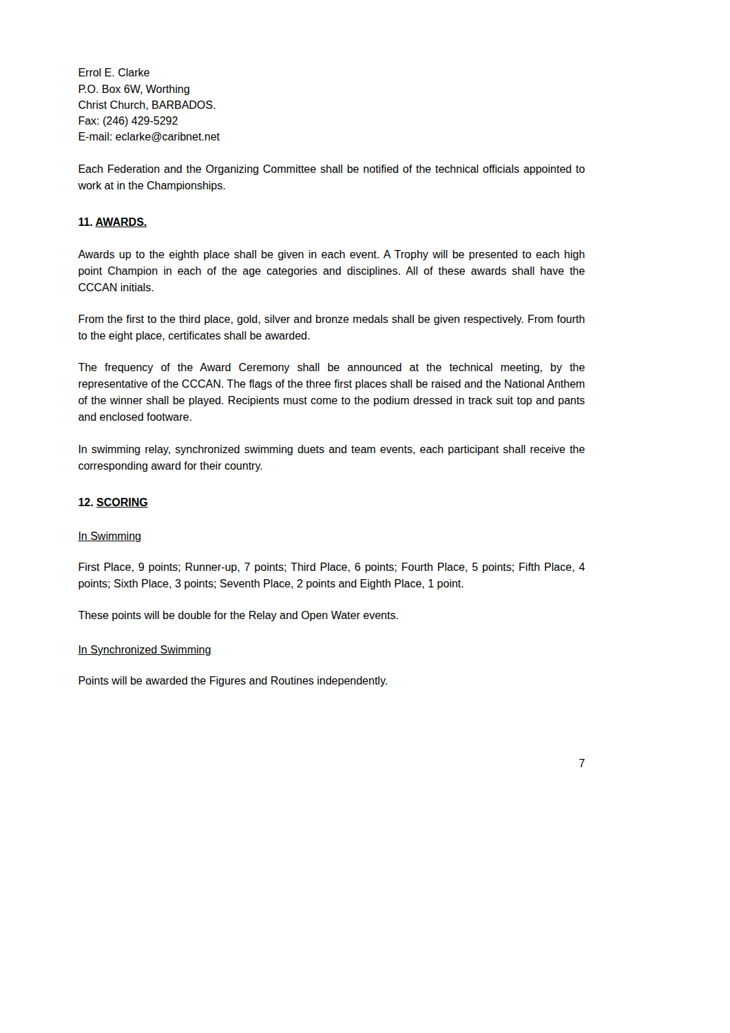Errol E. Clarke
P.O. Box 6W, Worthing
Christ Church, BARBADOS.
Fax: (246) 429-5292
E-mail: eclarke@caribnet.net
Each Federation and the Organizing Committee shall be notified of the technical officials appointed to work at in the Championships.
11. AWARDS.
Awards up to the eighth place shall be given in each event. A Trophy will be presented to each high point Champion in each of the age categories and disciplines. All of these awards shall have the CCCAN initials.
From the first to the third place, gold, silver and bronze medals shall be given respectively. From fourth to the eight place, certificates shall be awarded.
The frequency of the Award Ceremony shall be announced at the technical meeting, by the representative of the CCCAN. The flags of the three first places shall be raised and the National Anthem of the winner shall be played. Recipients must come to the podium dressed in track suit top and pants and enclosed footware.
In swimming relay, synchronized swimming duets and team events, each participant shall receive the corresponding award for their country.
12. SCORING
In Swimming
First Place, 9 points; Runner-up, 7 points; Third Place, 6 points; Fourth Place, 5 points; Fifth Place, 4 points; Sixth Place, 3 points; Seventh Place, 2 points and Eighth Place, 1 point.
These points will be double for the Relay and Open Water events.
In Synchronized Swimming
Points will be awarded the Figures and Routines independently.
7